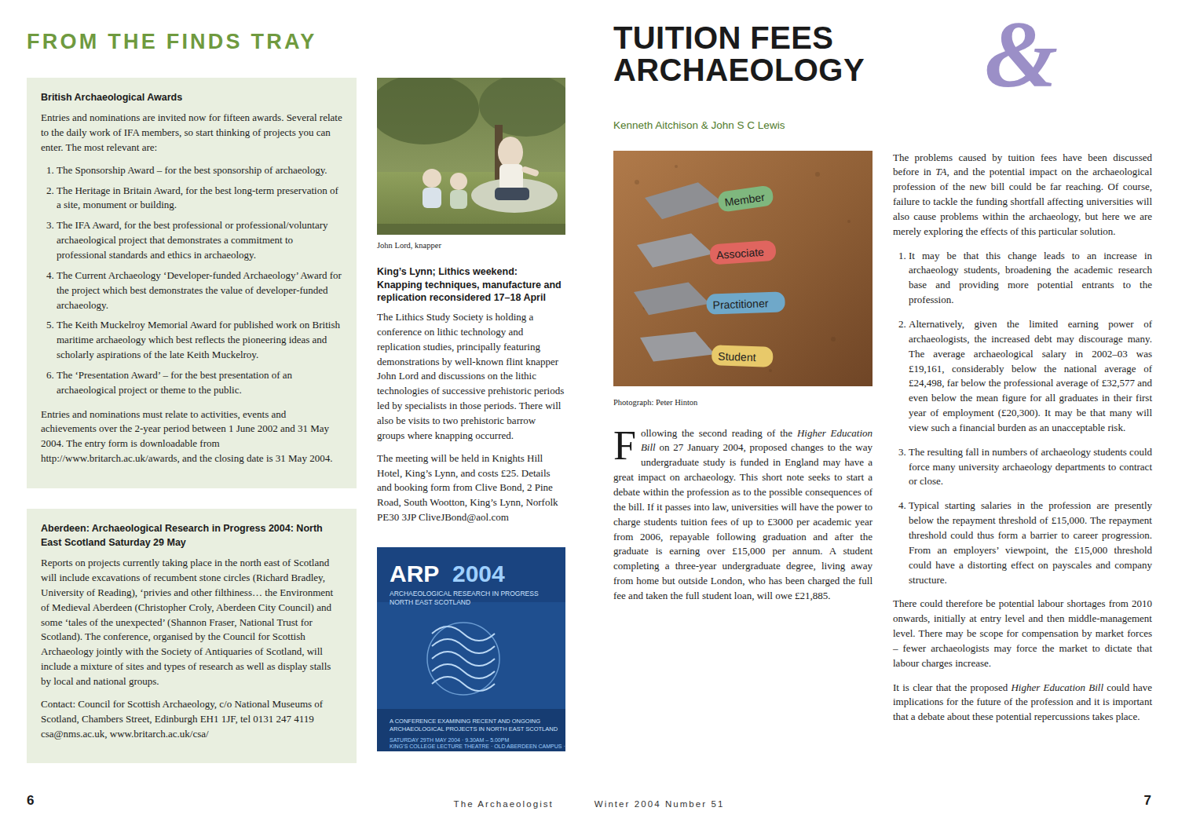From the Finds Tray
British Archaeological Awards
Entries and nominations are invited now for fifteen awards. Several relate to the daily work of IFA members, so start thinking of projects you can enter. The most relevant are:
The Sponsorship Award – for the best sponsorship of archaeology.
The Heritage in Britain Award, for the best long-term preservation of a site, monument or building.
The IFA Award, for the best professional or professional/voluntary archaeological project that demonstrates a commitment to professional standards and ethics in archaeology.
The Current Archaeology ‘Developer-funded Archaeology’ Award for the project which best demonstrates the value of developer-funded archaeology.
The Keith Muckelroy Memorial Award for published work on British maritime archaeology which best reflects the pioneering ideas and scholarly aspirations of the late Keith Muckelroy.
The ‘Presentation Award’ – for the best presentation of an archaeological project or theme to the public.
Entries and nominations must relate to activities, events and achievements over the 2-year period between 1 June 2002 and 31 May 2004. The entry form is downloadable from http://www.britarch.ac.uk/awards, and the closing date is 31 May 2004.
Aberdeen: Archaeological Research in Progress 2004: North East Scotland Saturday 29 May
Reports on projects currently taking place in the north east of Scotland will include excavations of recumbent stone circles (Richard Bradley, University of Reading), ‘privies and other filthiness… the Environment of Medieval Aberdeen (Christopher Croly, Aberdeen City Council) and some ‘tales of the unexpected’ (Shannon Fraser, National Trust for Scotland). The conference, organised by the Council for Scottish Archaeology jointly with the Society of Antiquaries of Scotland, will include a mixture of sites and types of research as well as display stalls by local and national groups.
Contact: Council for Scottish Archaeology, c/o National Museums of Scotland, Chambers Street, Edinburgh EH1 1JF, tel 0131 247 4119 csa@nms.ac.uk, www.britarch.ac.uk/csa/
John Lord, knapper
King’s Lynn; Lithics weekend: Knapping techniques, manufacture and replication reconsidered 17–18 April
The Lithics Study Society is holding a conference on lithic technology and replication studies, principally featuring demonstrations by well-known flint knapper John Lord and discussions on the lithic technologies of successive prehistoric periods led by specialists in those periods. There will also be visits to two prehistoric barrow groups where knapping occurred.
The meeting will be held in Knights Hill Hotel, King’s Lynn, and costs £25. Details and booking form from Clive Bond, 2 Pine Road, South Wootton, King’s Lynn, Norfolk PE30 3JP CliveJBond@aol.com
ARP 2004 ARCHAEOLOGICAL RESEARCH IN PROGRESS NORTH EAST SCOTLAND A CONFERENCE EXAMINING RECENT AND ONGOING ARCHAEOLOGICAL PROJECTS IN NORTH EAST SCOTLAND SATURDAY 29TH MAY 2004 · 9.30AM – 5.00PM KING’S COLLEGE LECTURE THEATRE · OLD ABERDEEN CAMPUS · UNIVERSITY OF ABERDEEN
&
Tuition Fees
Archaeology
Kenneth Aitchison & John S C Lewis
Member Associate Practitioner Student
Photograph: Peter Hinton
Following the second reading of the Higher Education Bill on 27 January 2004, proposed changes to the way undergraduate study is funded in England may have a great impact on archaeology. This short note seeks to start a debate within the profession as to the possible consequences of the bill. If it passes into law, universities will have the power to charge students tuition fees of up to £3000 per academic year from 2006, repayable following graduation and after the graduate is earning over £15,000 per annum. A student completing a three-year undergraduate degree, living away from home but outside London, who has been charged the full fee and taken the full student loan, will owe £21,885.
The problems caused by tuition fees have been discussed before in TA, and the potential impact on the archaeological profession of the new bill could be far reaching. Of course, failure to tackle the funding shortfall affecting universities will also cause problems within the archaeology, but here we are merely exploring the effects of this particular solution.
It may be that this change leads to an increase in archaeology students, broadening the academic research base and providing more potential entrants to the profession.
Alternatively, given the limited earning power of archaeologists, the increased debt may discourage many. The average archaeological salary in 2002–03 was £19,161, considerably below the national average of £24,498, far below the professional average of £32,577 and even below the mean figure for all graduates in their first year of employment (£20,300). It may be that many will view such a financial burden as an unacceptable risk.
The resulting fall in numbers of archaeology students could force many university archaeology departments to contract or close.
Typical starting salaries in the profession are presently below the repayment threshold of £15,000. The repayment threshold could thus form a barrier to career progression. From an employers’ viewpoint, the £15,000 threshold could have a distorting effect on payscales and company structure.
There could therefore be potential labour shortages from 2010 onwards, initially at entry level and then middle-management level. There may be scope for compensation by market forces – fewer archaeologists may force the market to dictate that labour charges increase.
It is clear that the proposed Higher Education Bill could have implications for the future of the profession and it is important that a debate about these potential repercussions takes place.
6
The Archaeologist Winter 2004 Number 51
7